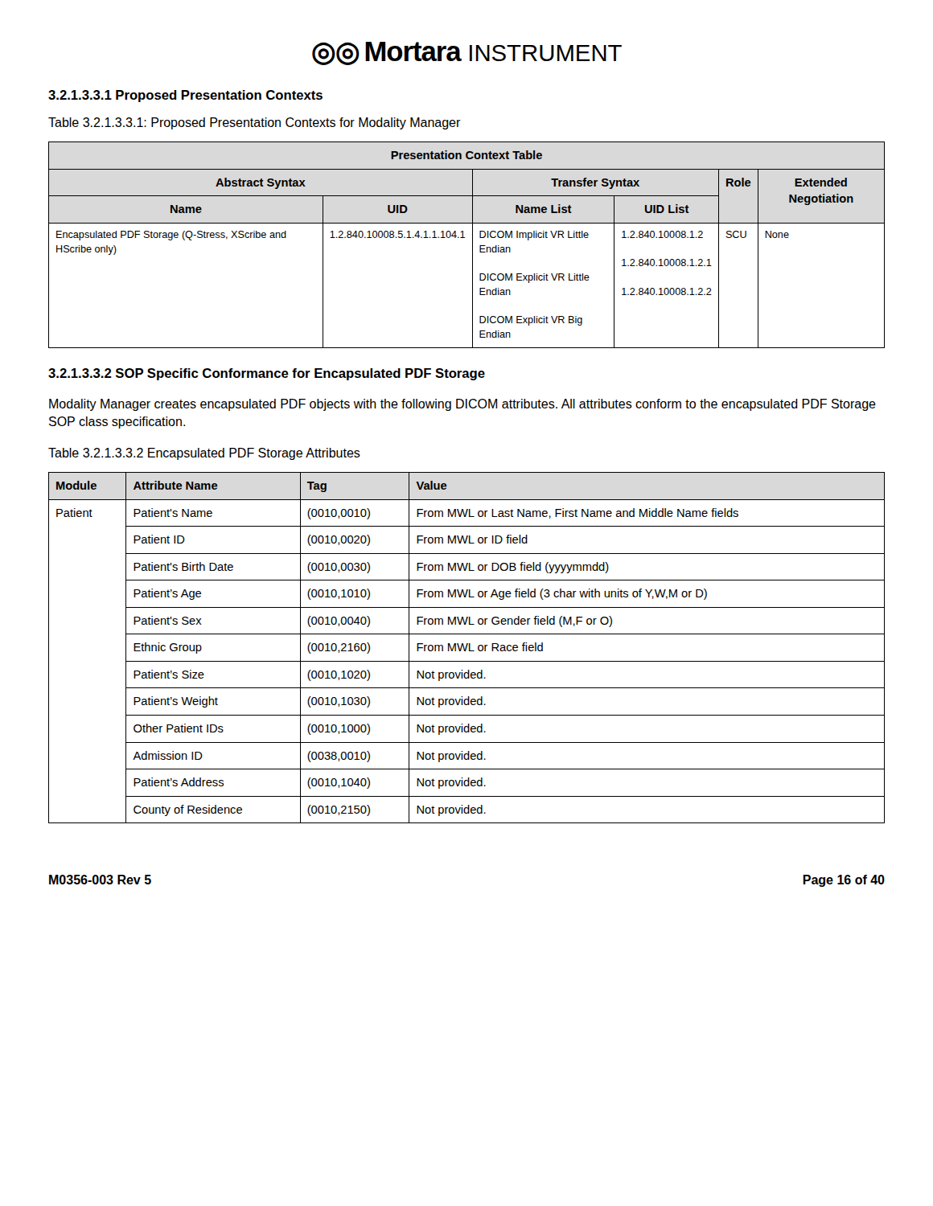◎◎Mortara INSTRUMENT
3.2.1.3.3.1 Proposed Presentation Contexts
Table 3.2.1.3.3.1: Proposed Presentation Contexts for Modality Manager
| Presentation Context Table |
| --- |
| Abstract Syntax | Transfer Syntax | Role | Extended Negotiation |
| Name | UID | Name List | UID List |
| Encapsulated PDF Storage (Q-Stress, XScribe and HScribe only) | 1.2.840.10008.5.1.4.1.1.104.1 | DICOM Implicit VR Little Endian DICOM Explicit VR Little Endian DICOM Explicit VR Big Endian | 1.2.840.10008.1.2 1.2.840.10008.1.2.1 1.2.840.10008.1.2.2 | SCU | None |
3.2.1.3.3.2 SOP Specific Conformance for Encapsulated PDF Storage
Modality Manager creates encapsulated PDF objects with the following DICOM attributes. All attributes conform to the encapsulated PDF Storage SOP class specification.
Table 3.2.1.3.3.2 Encapsulated PDF Storage Attributes
| Module | Attribute Name | Tag | Value |
| --- | --- | --- | --- |
| Patient | Patient's Name | (0010,0010) | From MWL or Last Name, First Name and Middle Name fields |
| Patient ID | (0010,0020) | From MWL or ID field |
| Patient's Birth Date | (0010,0030) | From MWL or DOB field (yyyymmdd) |
| Patient’s Age | (0010,1010) | From MWL or Age field (3 char with units of Y,W,M or D) |
| Patient's Sex | (0010,0040) | From MWL or Gender field (M,F or O) |
| Ethnic Group | (0010,2160) | From MWL or Race field |
| Patient’s Size | (0010,1020) | Not provided. |
| Patient’s Weight | (0010,1030) | Not provided. |
| Other Patient IDs | (0010,1000) | Not provided. |
| Admission ID | (0038,0010) | Not provided. |
| Patient’s Address | (0010,1040) | Not provided. |
| County of Residence | (0010,2150) | Not provided. |
M0356-003 Rev 5 Page 16 of 40